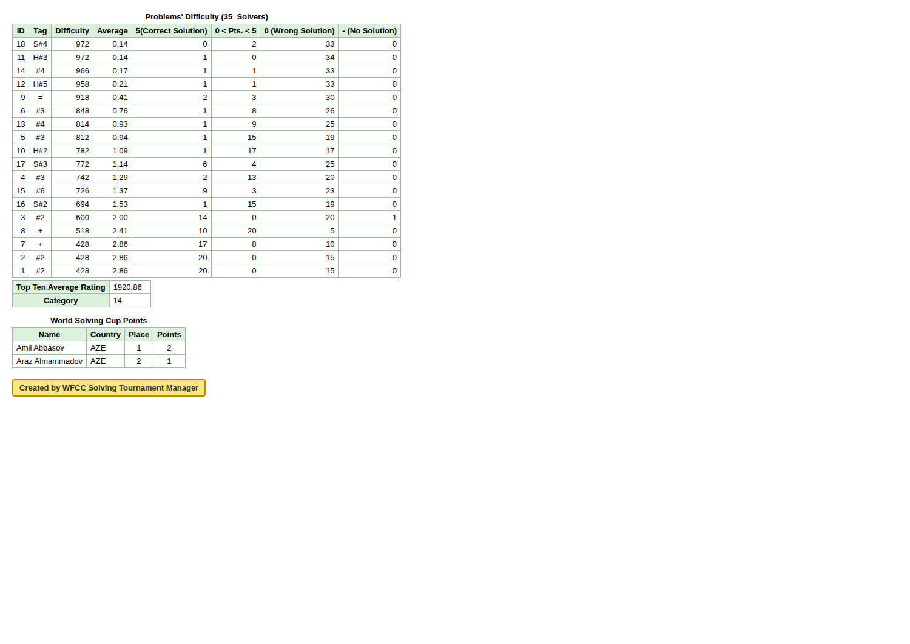Problems' Difficulty (35 Solvers)
| ID | Tag | Difficulty | Average | 5(Correct Solution) | 0 < Pts. < 5 | 0 (Wrong Solution) | - (No Solution) |
| --- | --- | --- | --- | --- | --- | --- | --- |
| 18 | S#4 | 972 | 0.14 | 0 | 2 | 33 | 0 |
| 11 | H#3 | 972 | 0.14 | 1 | 0 | 34 | 0 |
| 14 | #4 | 966 | 0.17 | 1 | 1 | 33 | 0 |
| 12 | H#5 | 958 | 0.21 | 1 | 1 | 33 | 0 |
| 9 | = | 918 | 0.41 | 2 | 3 | 30 | 0 |
| 6 | #3 | 848 | 0.76 | 1 | 8 | 26 | 0 |
| 13 | #4 | 814 | 0.93 | 1 | 9 | 25 | 0 |
| 5 | #3 | 812 | 0.94 | 1 | 15 | 19 | 0 |
| 10 | H#2 | 782 | 1.09 | 1 | 17 | 17 | 0 |
| 17 | S#3 | 772 | 1.14 | 6 | 4 | 25 | 0 |
| 4 | #3 | 742 | 1.29 | 2 | 13 | 20 | 0 |
| 15 | #6 | 726 | 1.37 | 9 | 3 | 23 | 0 |
| 16 | S#2 | 694 | 1.53 | 1 | 15 | 19 | 0 |
| 3 | #2 | 600 | 2.00 | 14 | 0 | 20 | 1 |
| 8 | + | 518 | 2.41 | 10 | 20 | 5 | 0 |
| 7 | + | 428 | 2.86 | 17 | 8 | 10 | 0 |
| 2 | #2 | 428 | 2.86 | 20 | 0 | 15 | 0 |
| 1 | #2 | 428 | 2.86 | 20 | 0 | 15 | 0 |
| Top Ten Average Rating | 1920.86 |
| Category | 14 |
World Solving Cup Points
| Name | Country | Place | Points |
| --- | --- | --- | --- |
| Amil Abbasov | AZE | 1 | 2 |
| Araz Almammadov | AZE | 2 | 1 |
Created by WFCC Solving Tournament Manager